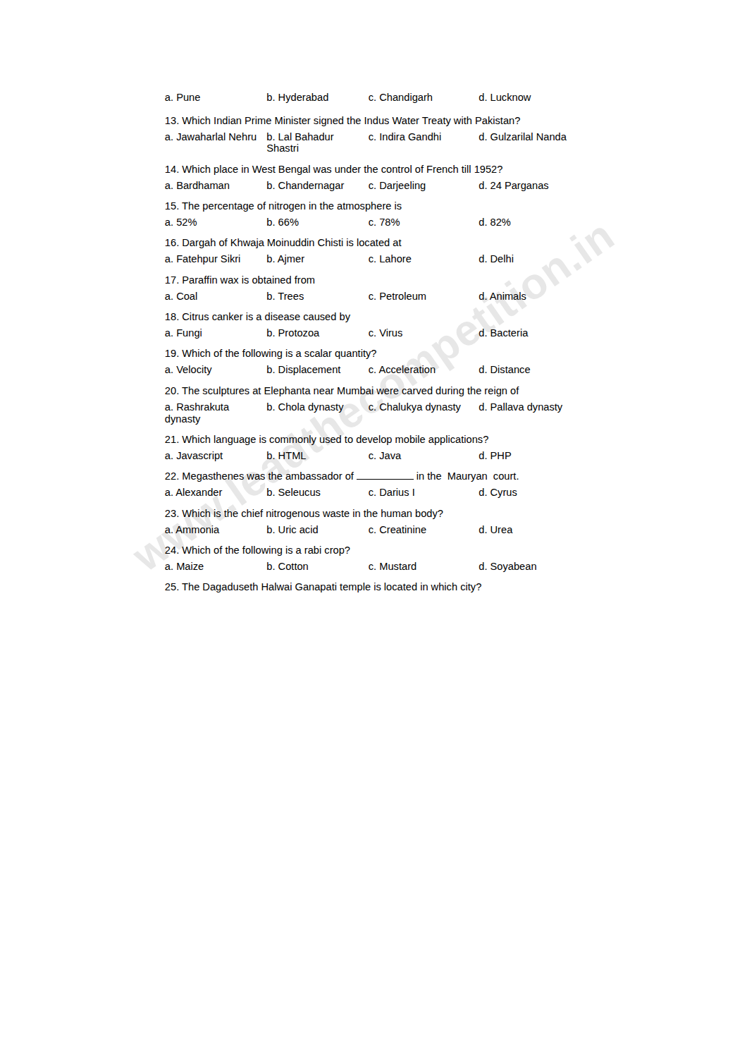www.leadthecompetition.in
a. Pune b. Hyderabad c. Chandigarh d. Lucknow
13. Which Indian Prime Minister signed the Indus Water Treaty with Pakistan?
a. Jawaharlal Nehru b. Lal Bahadur Shastri c. Indira Gandhi d. Gulzarilal Nanda
14. Which place in West Bengal was under the control of French till 1952?
a. Bardhaman b. Chandernagar c. Darjeeling d. 24 Parganas
15. The percentage of nitrogen in the atmosphere is
a. 52% b. 66% c. 78% d. 82%
16. Dargah of Khwaja Moinuddin Chisti is located at
a. Fatehpur Sikri b. Ajmer c. Lahore d. Delhi
17. Paraffin wax is obtained from
a. Coal b. Trees c. Petroleum d. Animals
18. Citrus canker is a disease caused by
a. Fungi b. Protozoa c. Virus d. Bacteria
19. Which of the following is a scalar quantity?
a. Velocity b. Displacement c. Acceleration d. Distance
20. The sculptures at Elephanta near Mumbai were carved during the reign of
a. Rashrakuta dynasty b. Chola dynasty c. Chalukya dynasty d. Pallava dynasty
21. Which language is commonly used to develop mobile applications?
a. Javascript b. HTML c. Java d. PHP
22. Megasthenes was the ambassador of in the Mauryan court.
a. Alexander b. Seleucus c. Darius I d. Cyrus
23. Which is the chief nitrogenous waste in the human body?
a. Ammonia b. Uric acid c. Creatinine d. Urea
24. Which of the following is a rabi crop?
a. Maize b. Cotton c. Mustard d. Soyabean
25. The Dagaduseth Halwai Ganapati temple is located in which city?